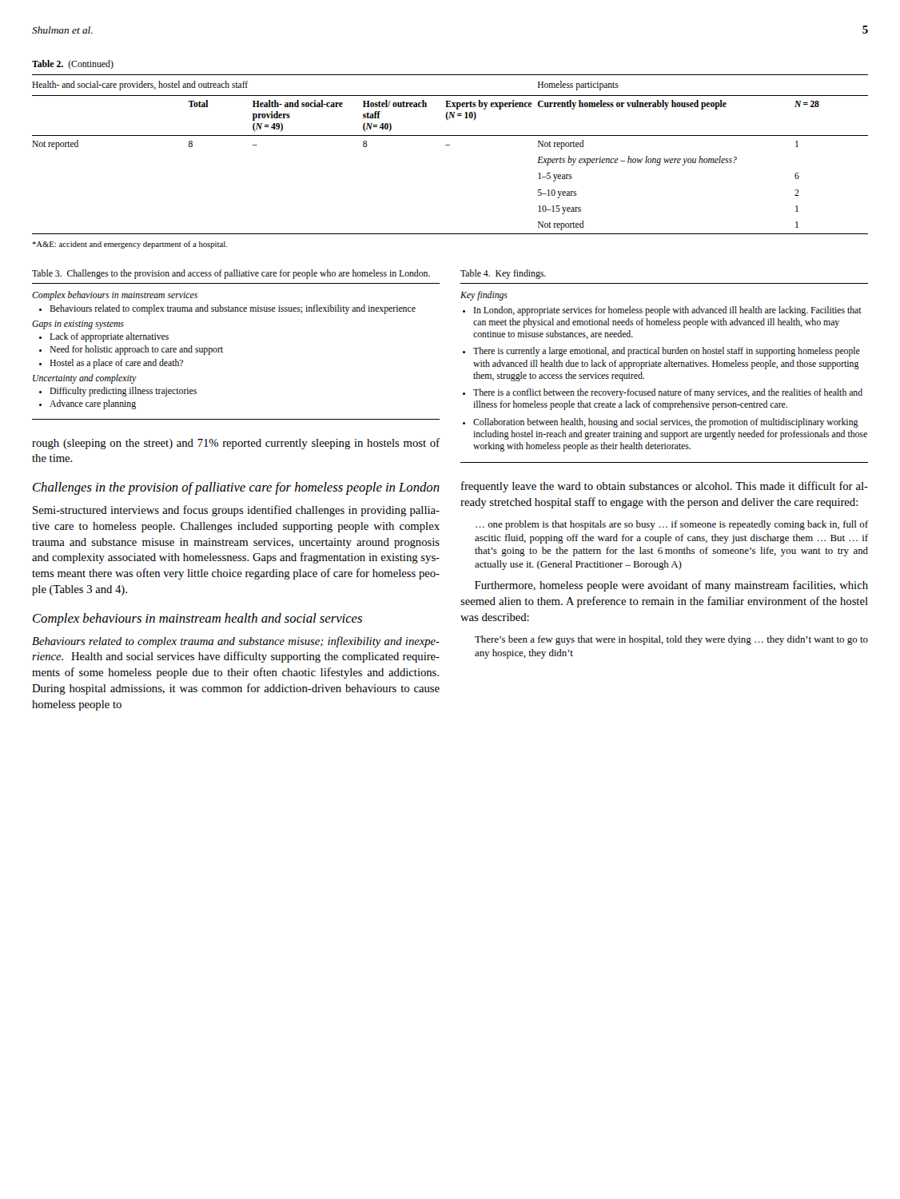Shulman et al. 5
Table 2. (Continued)
| Health- and social-care providers, hostel and outreach staff | Homeless participants |
| --- | --- |
| | Total | Health- and social-care providers ( N = 49) | Hostel/ outreach staff ( N = 40) | Experts by experience ( N = 10) | Currently homeless or vulnerably housed people | N = 28 |
| Not reported | 8 | – | 8 | – | Not reported | 1 |
| | | | | | Experts by experience – how long were you homeless? | |
| | | | | | 1–5 years | 6 |
| | | | | | 5–10 years | 2 |
| | | | | | 10–15 years | 1 |
| | | | | | Not reported | 1 |
*A&E: accident and emergency department of a hospital.
Table 3. Challenges to the provision and access of palliative care for people who are homeless in London.
Complex behaviours in mainstream services
Behaviours related to complex trauma and substance misuse issues; inflexibility and inexperience
Gaps in existing systems
Lack of appropriate alternatives
Need for holistic approach to care and support
Hostel as a place of care and death?
Uncertainty and complexity
Difficulty predicting illness trajectories
Advance care planning
rough (sleeping on the street) and 71% reported currently sleeping in hostels most of the time.
Challenges in the provision of palliative care for homeless people in London
Semi-structured interviews and focus groups identified challenges in providing palliative care to homeless people. Challenges included supporting people with complex trauma and substance misuse in mainstream services, uncertainty around prognosis and complexity associated with homelessness. Gaps and fragmentation in existing systems meant there was often very little choice regarding place of care for homeless people (Tables 3 and 4).
Complex behaviours in mainstream health and social services
Behaviours related to complex trauma and substance misuse; inflexibility and inexperience. Health and social services have difficulty supporting the complicated requirements of some homeless people due to their often chaotic lifestyles and addictions. During hospital admissions, it was common for addiction-driven behaviours to cause homeless people to
Table 4. Key findings.
Key findings
In London, appropriate services for homeless people with advanced ill health are lacking. Facilities that can meet the physical and emotional needs of homeless people with advanced ill health, who may continue to misuse substances, are needed.
There is currently a large emotional, and practical burden on hostel staff in supporting homeless people with advanced ill health due to lack of appropriate alternatives. Homeless people, and those supporting them, struggle to access the services required.
There is a conflict between the recovery-focused nature of many services, and the realities of health and illness for homeless people that create a lack of comprehensive person-centred care.
Collaboration between health, housing and social services, the promotion of multidisciplinary working including hostel in-reach and greater training and support are urgently needed for professionals and those working with homeless people as their health deteriorates.
frequently leave the ward to obtain substances or alcohol. This made it difficult for already stretched hospital staff to engage with the person and deliver the care required:
… one problem is that hospitals are so busy … if someone is repeatedly coming back in, full of ascitic fluid, popping off the ward for a couple of cans, they just discharge them … But … if that’s going to be the pattern for the last 6 months of someone’s life, you want to try and actually use it. (General Practitioner – Borough A)
Furthermore, homeless people were avoidant of many mainstream facilities, which seemed alien to them. A preference to remain in the familiar environment of the hostel was described:
There’s been a few guys that were in hospital, told they were dying … they didn’t want to go to any hospice, they didn’t